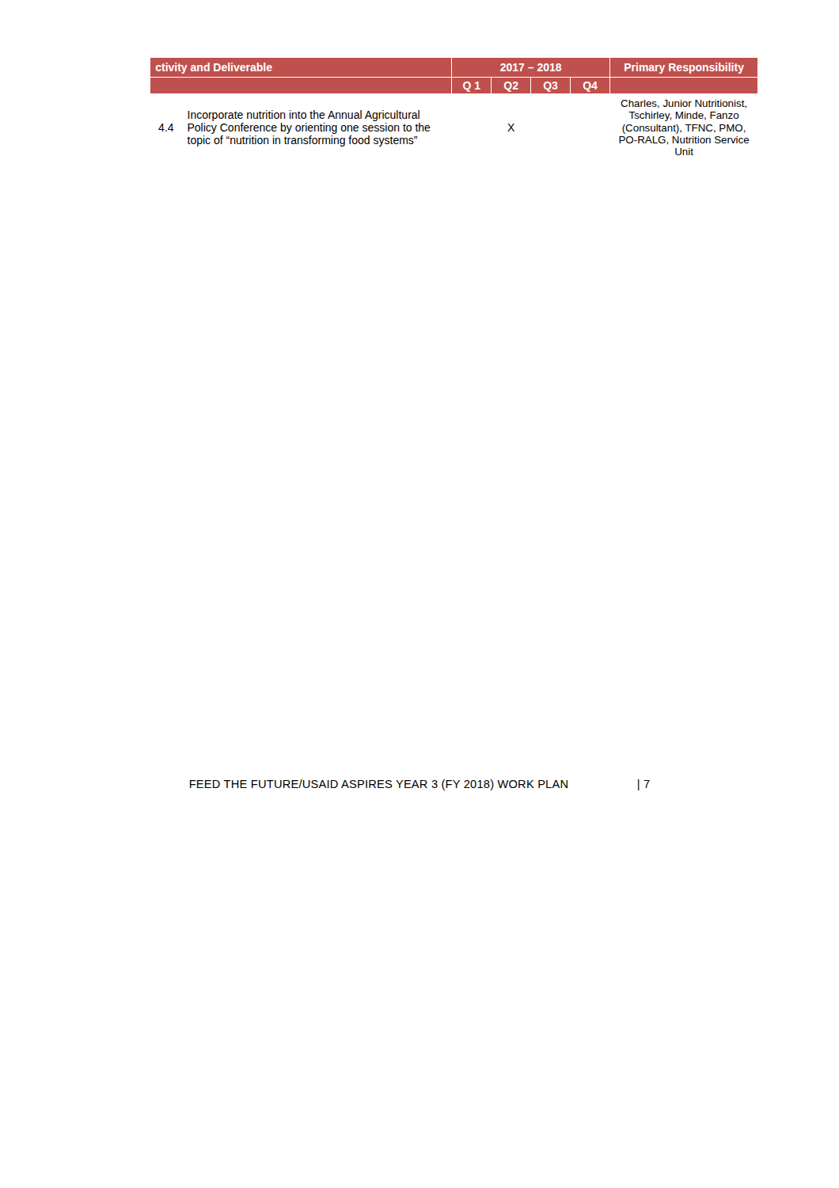| ctivity and Deliverable | 2017 – 2018 | Primary Responsibility |
| --- | --- | --- |
| | Q 1 | Q2 | Q3 | Q4 | |
| 4.4 | Incorporate nutrition into the Annual Agricultural Policy Conference by orienting one session to the topic of “nutrition in transforming food systems” | | X | | | Charles, Junior Nutritionist, Tschirley, Minde, Fanzo (Consultant), TFNC, PMO, PO-RALG, Nutrition Service Unit |
FEED THE FUTURE/USAID ASPIRES YEAR 3 (FY 2018) WORK PLAN | 7